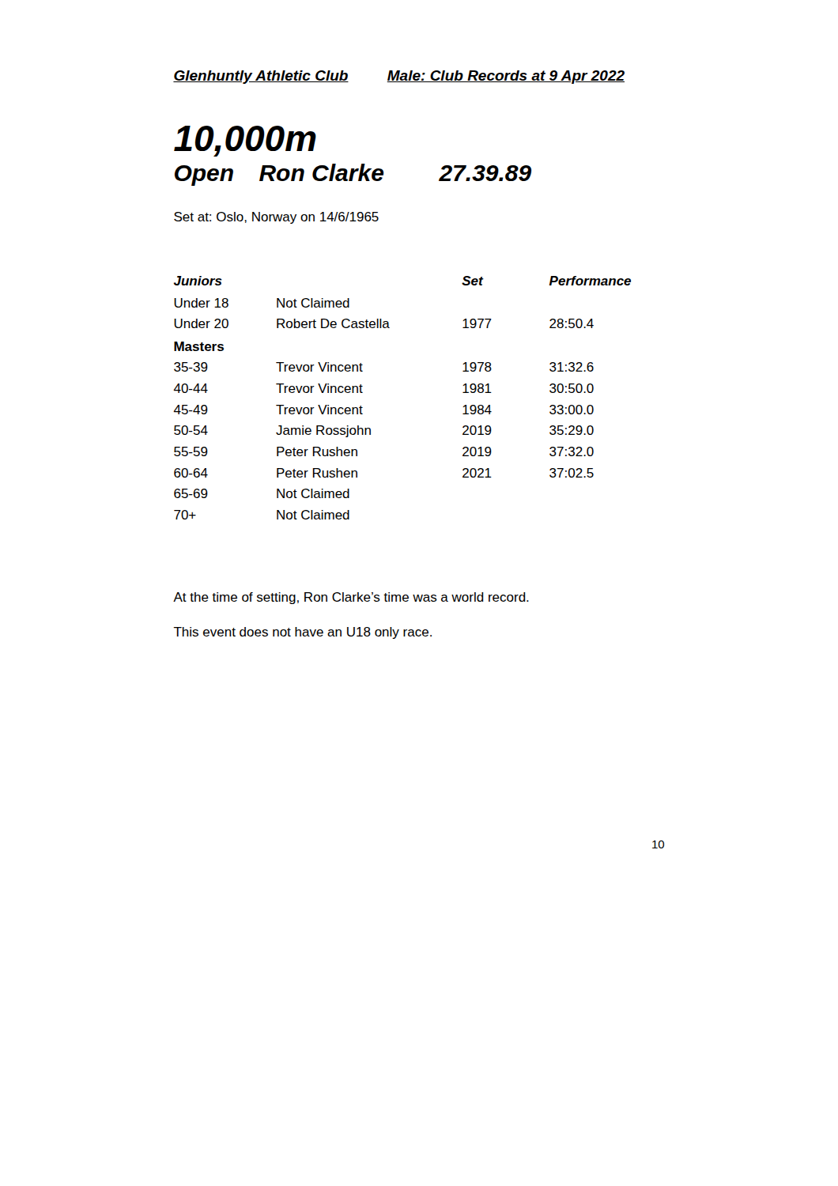Glenhuntly Athletic Club Male: Club Records at 9 Apr 2022
10,000m
Open Ron Clarke 27.39.89
Set at: Oslo, Norway on 14/6/1965
| Juniors | Set | Performance |
| Under 18 | Not Claimed | | |
| Under 20 | Robert De Castella | 1977 | 28:50.4 |
| Masters |
| 35-39 | Trevor Vincent | 1978 | 31:32.6 |
| 40-44 | Trevor Vincent | 1981 | 30:50.0 |
| 45-49 | Trevor Vincent | 1984 | 33:00.0 |
| 50-54 | Jamie Rossjohn | 2019 | 35:29.0 |
| 55-59 | Peter Rushen | 2019 | 37:32.0 |
| 60-64 | Peter Rushen | 2021 | 37:02.5 |
| 65-69 | Not Claimed | | |
| 70+ | Not Claimed | | |
At the time of setting, Ron Clarke’s time was a world record.
This event does not have an U18 only race.
10